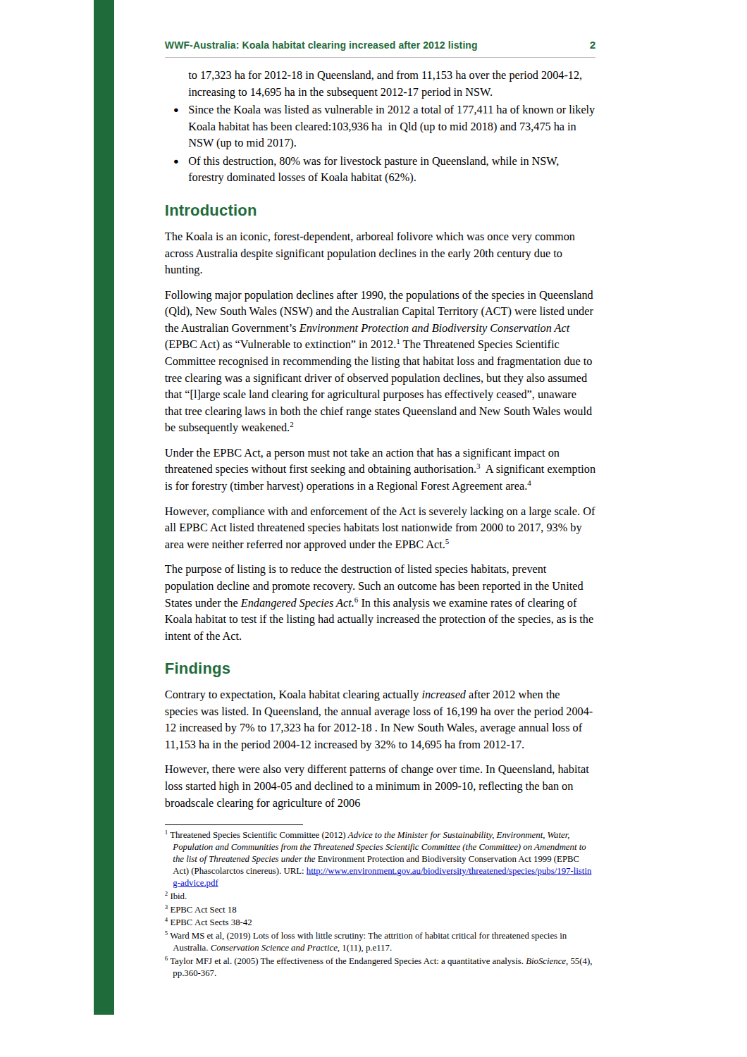WWF-Australia: Koala habitat clearing increased after 2012 listing 2
to 17,323 ha for 2012-18 in Queensland, and from 11,153 ha over the period 2004-12, increasing to 14,695 ha in the subsequent 2012-17 period in NSW.
Since the Koala was listed as vulnerable in 2012 a total of 177,411 ha of known or likely Koala habitat has been cleared:103,936 ha in Qld (up to mid 2018) and 73,475 ha in NSW (up to mid 2017).
Of this destruction, 80% was for livestock pasture in Queensland, while in NSW, forestry dominated losses of Koala habitat (62%).
Introduction
The Koala is an iconic, forest-dependent, arboreal folivore which was once very common across Australia despite significant population declines in the early 20th century due to hunting.
Following major population declines after 1990, the populations of the species in Queensland (Qld), New South Wales (NSW) and the Australian Capital Territory (ACT) were listed under the Australian Government’s Environment Protection and Biodiversity Conservation Act (EPBC Act) as “Vulnerable to extinction” in 2012.1 The Threatened Species Scientific Committee recognised in recommending the listing that habitat loss and fragmentation due to tree clearing was a significant driver of observed population declines, but they also assumed that “[l]arge scale land clearing for agricultural purposes has effectively ceased”, unaware that tree clearing laws in both the chief range states Queensland and New South Wales would be subsequently weakened.2
Under the EPBC Act, a person must not take an action that has a significant impact on threatened species without first seeking and obtaining authorisation.3 A significant exemption is for forestry (timber harvest) operations in a Regional Forest Agreement area.4
However, compliance with and enforcement of the Act is severely lacking on a large scale. Of all EPBC Act listed threatened species habitats lost nationwide from 2000 to 2017, 93% by area were neither referred nor approved under the EPBC Act.5
The purpose of listing is to reduce the destruction of listed species habitats, prevent population decline and promote recovery. Such an outcome has been reported in the United States under the Endangered Species Act.6 In this analysis we examine rates of clearing of Koala habitat to test if the listing had actually increased the protection of the species, as is the intent of the Act.
Findings
Contrary to expectation, Koala habitat clearing actually increased after 2012 when the species was listed. In Queensland, the annual average loss of 16,199 ha over the period 2004-12 increased by 7% to 17,323 ha for 2012-18 . In New South Wales, average annual loss of 11,153 ha in the period 2004-12 increased by 32% to 14,695 ha from 2012-17.
However, there were also very different patterns of change over time. In Queensland, habitat loss started high in 2004-05 and declined to a minimum in 2009-10, reflecting the ban on broadscale clearing for agriculture of 2006
1 Threatened Species Scientific Committee (2012) Advice to the Minister for Sustainability, Environment, Water, Population and Communities from the Threatened Species Scientific Committee (the Committee) on Amendment to the list of Threatened Species under the Environment Protection and Biodiversity Conservation Act 1999 (EPBC Act) (Phascolarctos cinereus). URL: http://www.environment.gov.au/biodiversity/threatened/species/pubs/197-listing-advice.pdf
2 Ibid.
3 EPBC Act Sect 18
4 EPBC Act Sects 38-42
5 Ward MS et al, (2019) Lots of loss with little scrutiny: The attrition of habitat critical for threatened species in Australia. Conservation Science and Practice, 1(11), p.e117.
6 Taylor MFJ et al. (2005) The effectiveness of the Endangered Species Act: a quantitative analysis. BioScience, 55(4), pp.360-367.